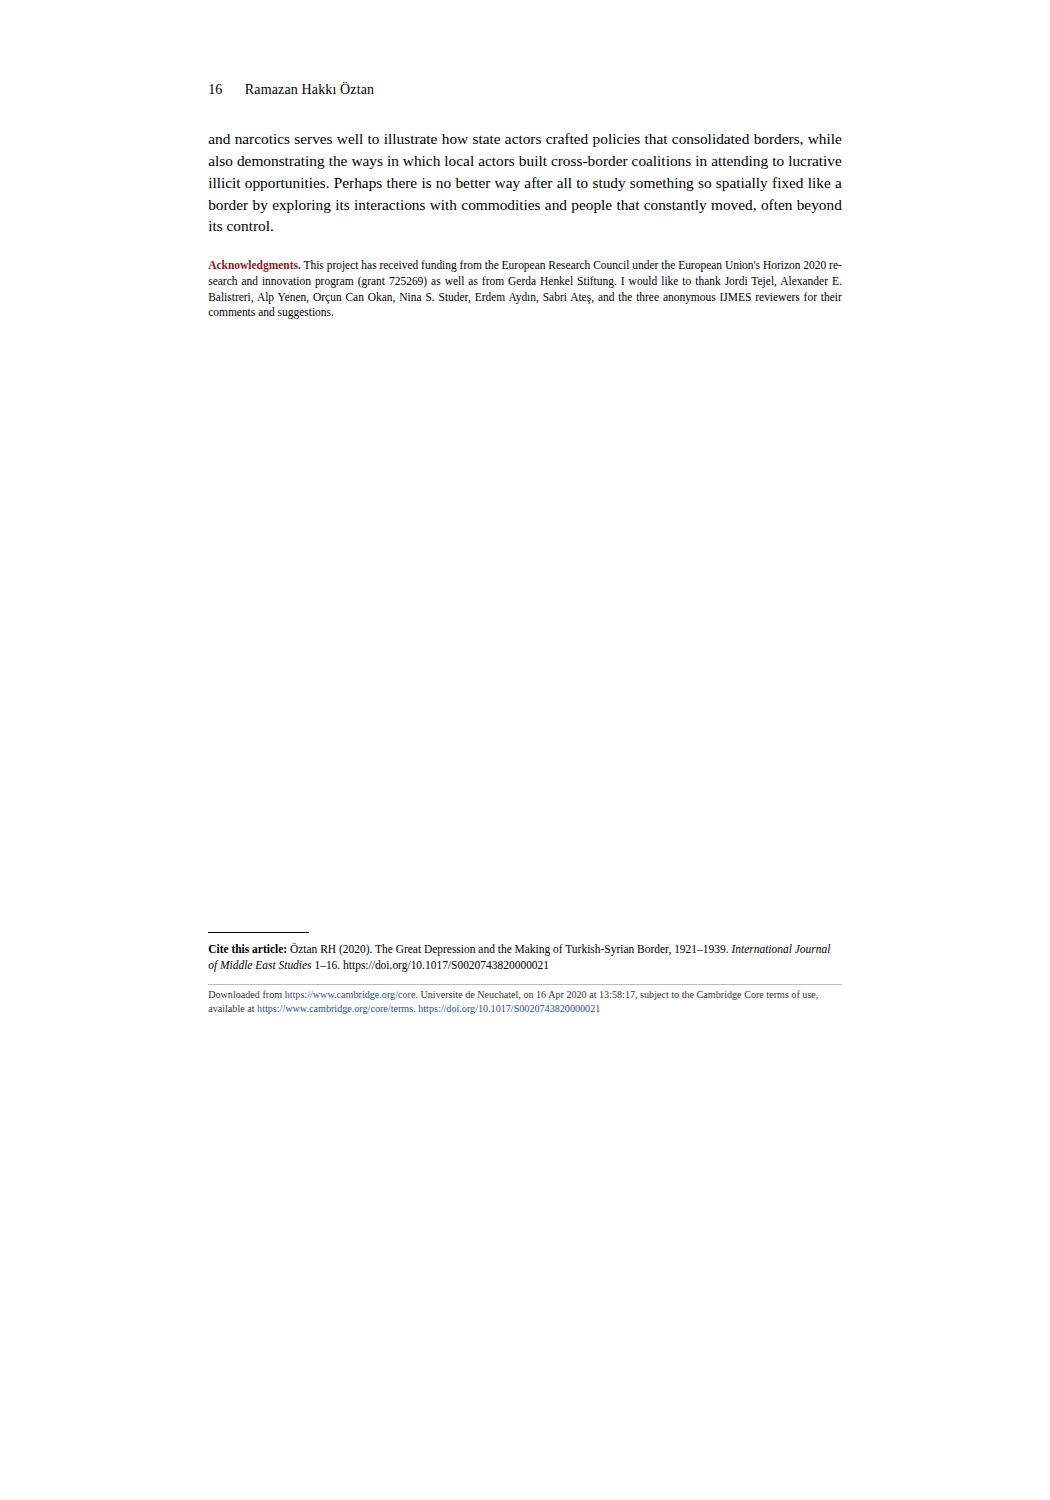16 Ramazan Hakkı Öztan
and narcotics serves well to illustrate how state actors crafted policies that consolidated borders, while also demonstrating the ways in which local actors built cross-border coalitions in attending to lucrative illicit opportunities. Perhaps there is no better way after all to study something so spatially fixed like a border by exploring its interactions with commodities and people that constantly moved, often beyond its control.
Acknowledgments. This project has received funding from the European Research Council under the European Union's Horizon 2020 research and innovation program (grant 725269) as well as from Gerda Henkel Stiftung. I would like to thank Jordi Tejel, Alexander E. Balistreri, Alp Yenen, Orçun Can Okan, Nina S. Studer, Erdem Aydın, Sabri Ateş, and the three anonymous IJMES reviewers for their comments and suggestions.
Cite this article: Öztan RH (2020). The Great Depression and the Making of Turkish-Syrian Border, 1921–1939. International Journal of Middle East Studies 1–16. https://doi.org/10.1017/S0020743820000021
Downloaded from https://www.cambridge.org/core. Universite de Neuchatel, on 16 Apr 2020 at 13:58:17, subject to the Cambridge Core terms of use, available at https://www.cambridge.org/core/terms. https://doi.org/10.1017/S0020743820000021